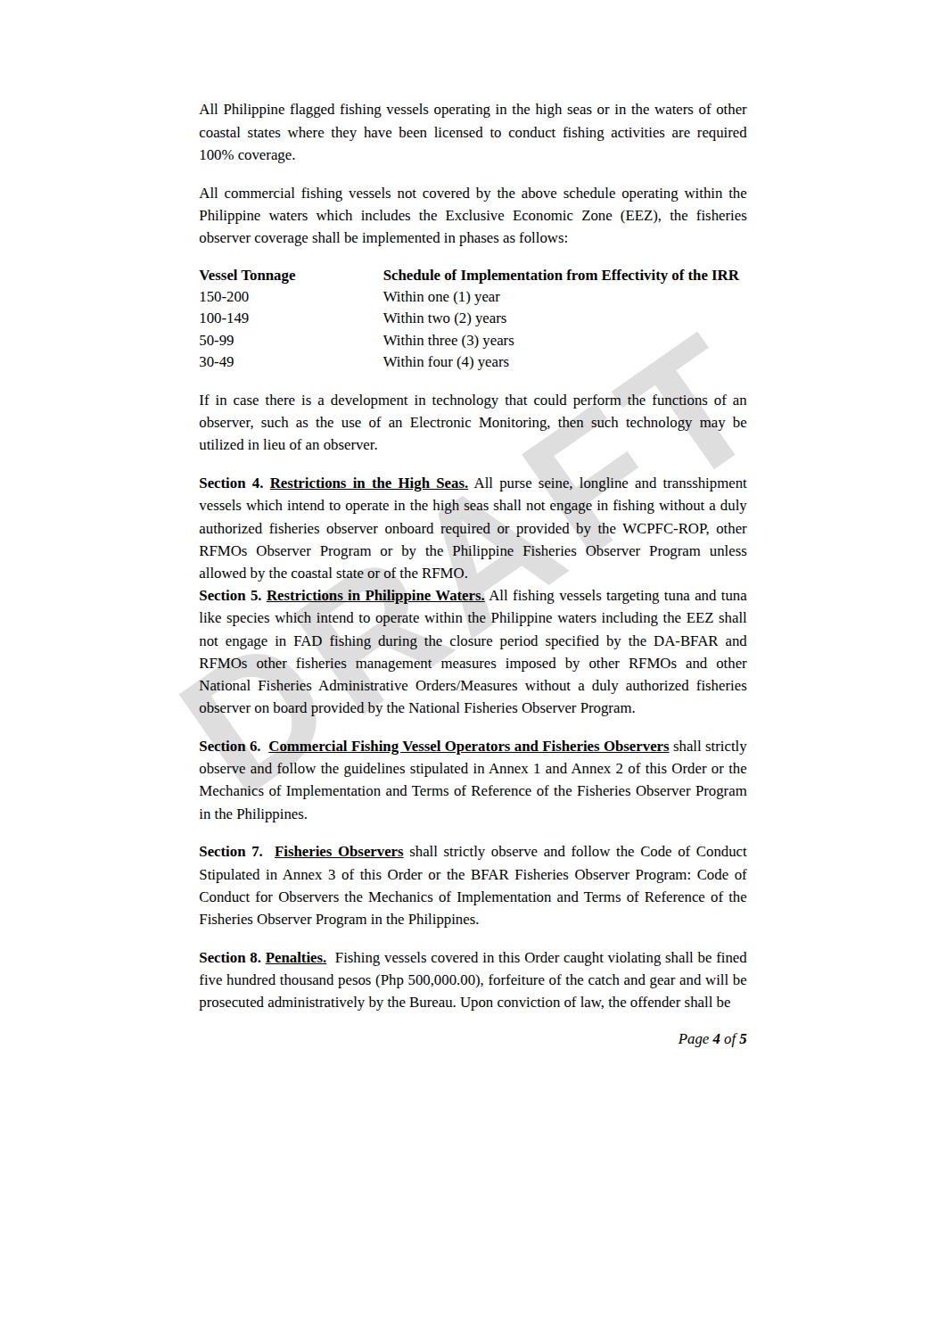DRAFT
All Philippine flagged fishing vessels operating in the high seas or in the waters of other coastal states where they have been licensed to conduct fishing activities are required 100% coverage.
All commercial fishing vessels not covered by the above schedule operating within the Philippine waters which includes the Exclusive Economic Zone (EEZ), the fisheries observer coverage shall be implemented in phases as follows:
| Vessel Tonnage | Schedule of Implementation from Effectivity of the IRR |
| --- | --- |
| 150-200 | Within one (1) year |
| 100-149 | Within two (2) years |
| 50-99 | Within three (3) years |
| 30-49 | Within four (4) years |
If in case there is a development in technology that could perform the functions of an observer, such as the use of an Electronic Monitoring, then such technology may be utilized in lieu of an observer.
Section 4. Restrictions in the High Seas. All purse seine, longline and transshipment vessels which intend to operate in the high seas shall not engage in fishing without a duly authorized fisheries observer onboard required or provided by the WCPFC-ROP, other RFMOs Observer Program or by the Philippine Fisheries Observer Program unless allowed by the coastal state or of the RFMO.
Section 5. Restrictions in Philippine Waters. All fishing vessels targeting tuna and tuna like species which intend to operate within the Philippine waters including the EEZ shall not engage in FAD fishing during the closure period specified by the DA-BFAR and RFMOs other fisheries management measures imposed by other RFMOs and other National Fisheries Administrative Orders/Measures without a duly authorized fisheries observer on board provided by the National Fisheries Observer Program.
Section 6. Commercial Fishing Vessel Operators and Fisheries Observers shall strictly observe and follow the guidelines stipulated in Annex 1 and Annex 2 of this Order or the Mechanics of Implementation and Terms of Reference of the Fisheries Observer Program in the Philippines.
Section 7. Fisheries Observers shall strictly observe and follow the Code of Conduct Stipulated in Annex 3 of this Order or the BFAR Fisheries Observer Program: Code of Conduct for Observers the Mechanics of Implementation and Terms of Reference of the Fisheries Observer Program in the Philippines.
Section 8. Penalties. Fishing vessels covered in this Order caught violating shall be fined five hundred thousand pesos (Php 500,000.00), forfeiture of the catch and gear and will be prosecuted administratively by the Bureau. Upon conviction of law, the offender shall be
Page 4 of 5